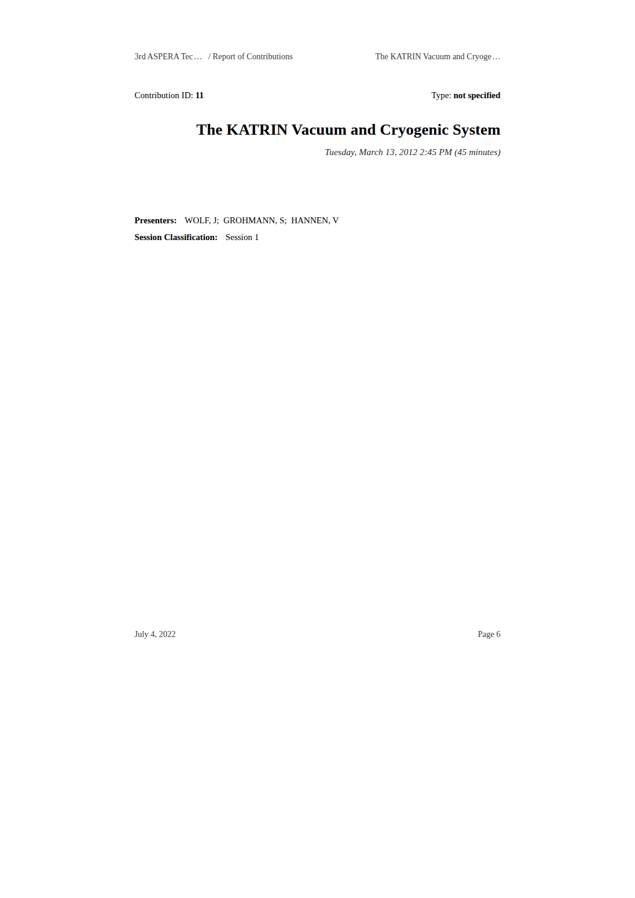3rd ASPERA Tec … / Report of Contributions
The KATRIN Vacuum and Cryoge …
Contribution ID: 11
Type: not specified
The KATRIN Vacuum and Cryogenic System
Tuesday, March 13, 2012 2:45 PM (45 minutes)
Presenters: WOLF, J; GROHMANN, S; HANNEN, V
Session Classification: Session 1
July 4, 2022
Page 6